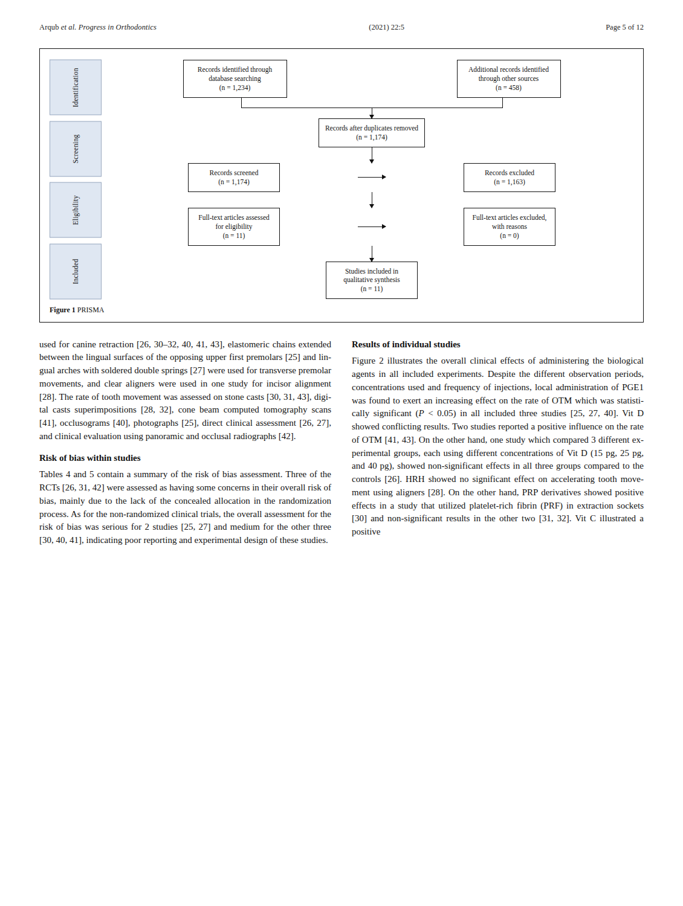Arqub et al. Progress in Orthodontics
(2021) 22:5
Page 5 of 12
Identification
Screening
Eligibility
Included
Records identified through
database searching
(n = 1,234)
Additional records identified
through other sources
(n = 458)
Records after duplicates removed
(n = 1,174)
Records screened
(n = 1,174)
Records excluded
(n = 1,163)
Full-text articles assessed
for eligibility
(n = 11)
Full-text articles excluded,
with reasons
(n = 0)
Studies included in
qualitative synthesis
(n = 11)
Figure 1 PRISMA
used for canine retraction [26, 30–32, 40, 41, 43], elastomeric chains extended between the lingual surfaces of the opposing upper first premolars [25] and lingual arches with soldered double springs [27] were used for transverse premolar movements, and clear aligners were used in one study for incisor alignment [28]. The rate of tooth movement was assessed on stone casts [30, 31, 43], digital casts superimpositions [28, 32], cone beam computed tomography scans [41], occlusograms [40], photographs [25], direct clinical assessment [26, 27], and clinical evaluation using panoramic and occlusal radiographs [42].
Risk of bias within studies
Tables 4 and 5 contain a summary of the risk of bias assessment. Three of the RCTs [26, 31, 42] were assessed as having some concerns in their overall risk of bias, mainly due to the lack of the concealed allocation in the randomization process. As for the non-randomized clinical trials, the overall assessment for the risk of bias was serious for 2 studies [25, 27] and medium for the other three [30, 40, 41], indicating poor reporting and experimental design of these studies.
Results of individual studies
Figure 2 illustrates the overall clinical effects of administering the biological agents in all included experiments. Despite the different observation periods, concentrations used and frequency of injections, local administration of PGE1 was found to exert an increasing effect on the rate of OTM which was statistically significant (P < 0.05) in all included three studies [25, 27, 40]. Vit D showed conflicting results. Two studies reported a positive influence on the rate of OTM [41, 43]. On the other hand, one study which compared 3 different experimental groups, each using different concentrations of Vit D (15 pg, 25 pg, and 40 pg), showed non-significant effects in all three groups compared to the controls [26]. HRH showed no significant effect on accelerating tooth movement using aligners [28]. On the other hand, PRP derivatives showed positive effects in a study that utilized platelet-rich fibrin (PRF) in extraction sockets [30] and non-significant results in the other two [31, 32]. Vit C illustrated a positive